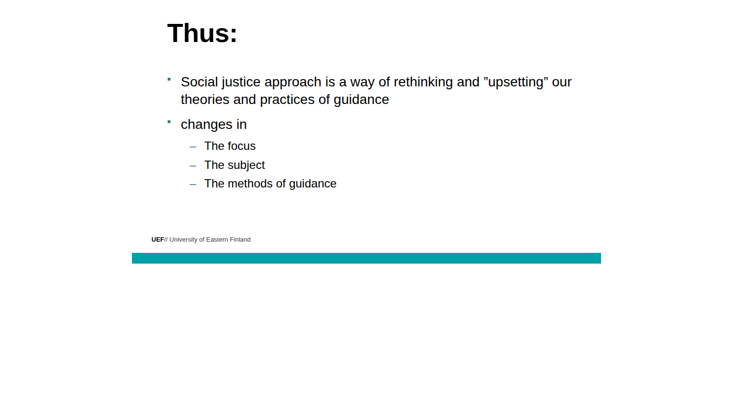Thus:
Social justice approach is a way of rethinking and ”upsetting” our theories and practices of guidance
changes in
The focus
The subject
The methods of guidance
UEF// University of Eastern Finland